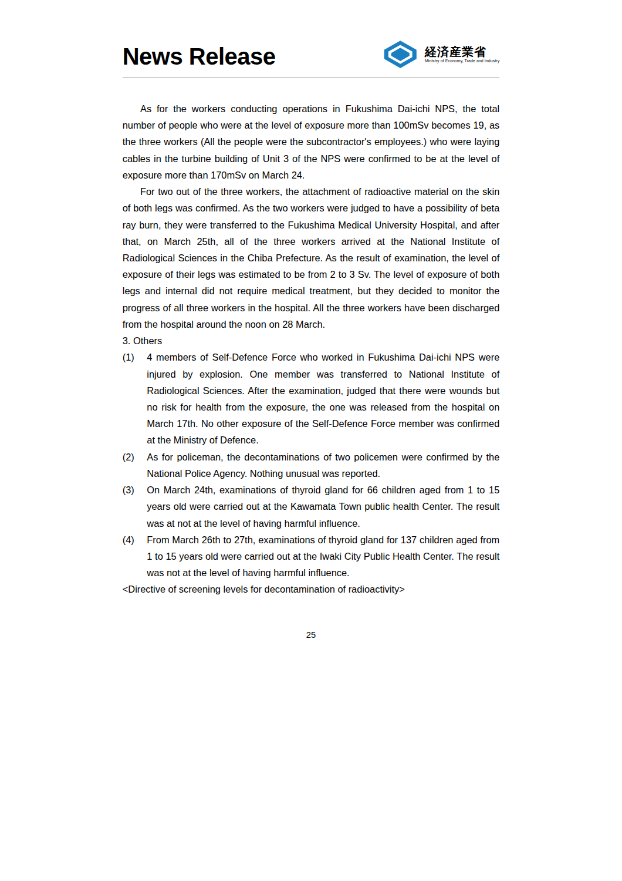News Release
経済産業省
Ministry of Economy, Trade and Industry
As for the workers conducting operations in Fukushima Dai-ichi NPS, the total number of people who were at the level of exposure more than 100mSv becomes 19, as the three workers (All the people were the subcontractor's employees.) who were laying cables in the turbine building of Unit 3 of the NPS were confirmed to be at the level of exposure more than 170mSv on March 24.
For two out of the three workers, the attachment of radioactive material on the skin of both legs was confirmed. As the two workers were judged to have a possibility of beta ray burn, they were transferred to the Fukushima Medical University Hospital, and after that, on March 25th, all of the three workers arrived at the National Institute of Radiological Sciences in the Chiba Prefecture. As the result of examination, the level of exposure of their legs was estimated to be from 2 to 3 Sv. The level of exposure of both legs and internal did not require medical treatment, but they decided to monitor the progress of all three workers in the hospital. All the three workers have been discharged from the hospital around the noon on 28 March.
3. Others
(1) 4 members of Self-Defence Force who worked in Fukushima Dai-ichi NPS were injured by explosion. One member was transferred to National Institute of Radiological Sciences. After the examination, judged that there were wounds but no risk for health from the exposure, the one was released from the hospital on March 17th. No other exposure of the Self-Defence Force member was confirmed at the Ministry of Defence.
(2) As for policeman, the decontaminations of two policemen were confirmed by the National Police Agency. Nothing unusual was reported.
(3) On March 24th, examinations of thyroid gland for 66 children aged from 1 to 15 years old were carried out at the Kawamata Town public health Center. The result was at not at the level of having harmful influence.
(4) From March 26th to 27th, examinations of thyroid gland for 137 children aged from 1 to 15 years old were carried out at the Iwaki City Public Health Center. The result was not at the level of having harmful influence.
<Directive of screening levels for decontamination of radioactivity>
25